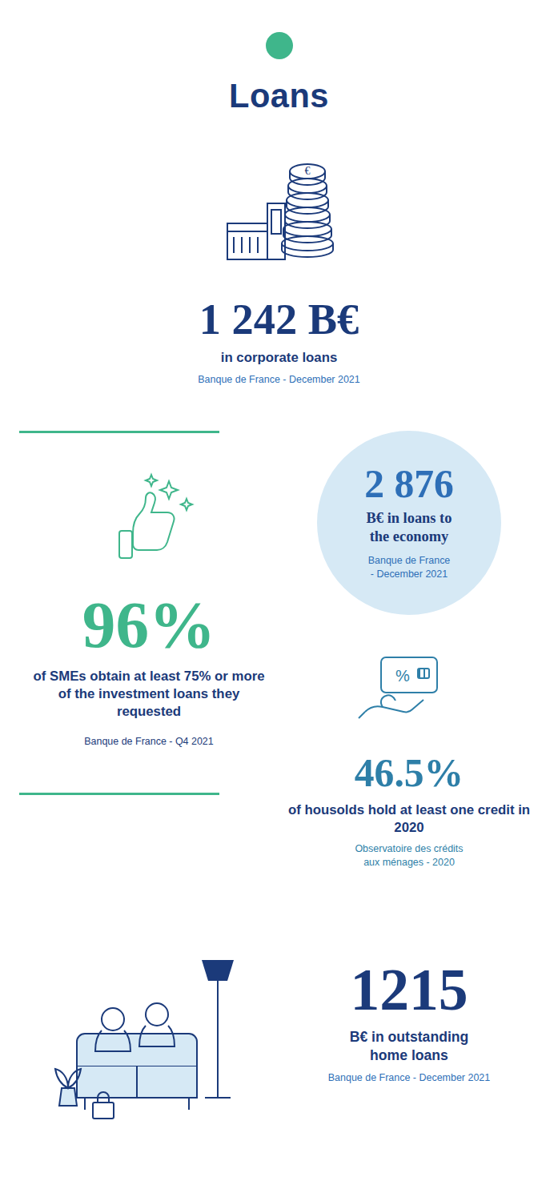Loans
€
1 242 B€
in corporate loans
Banque de France - December 2021
96%
of SMEs obtain at least 75% or more of the investment loans they requested
Banque de France - Q4 2021
2 876
B€ in loans to
the economy
Banque de France
- December 2021
%
46.5%
of housolds hold at least one credit in 2020
Observatoire des crédits
aux ménages - 2020
1215
B€ in outstanding
home loans
Banque de France - December 2021